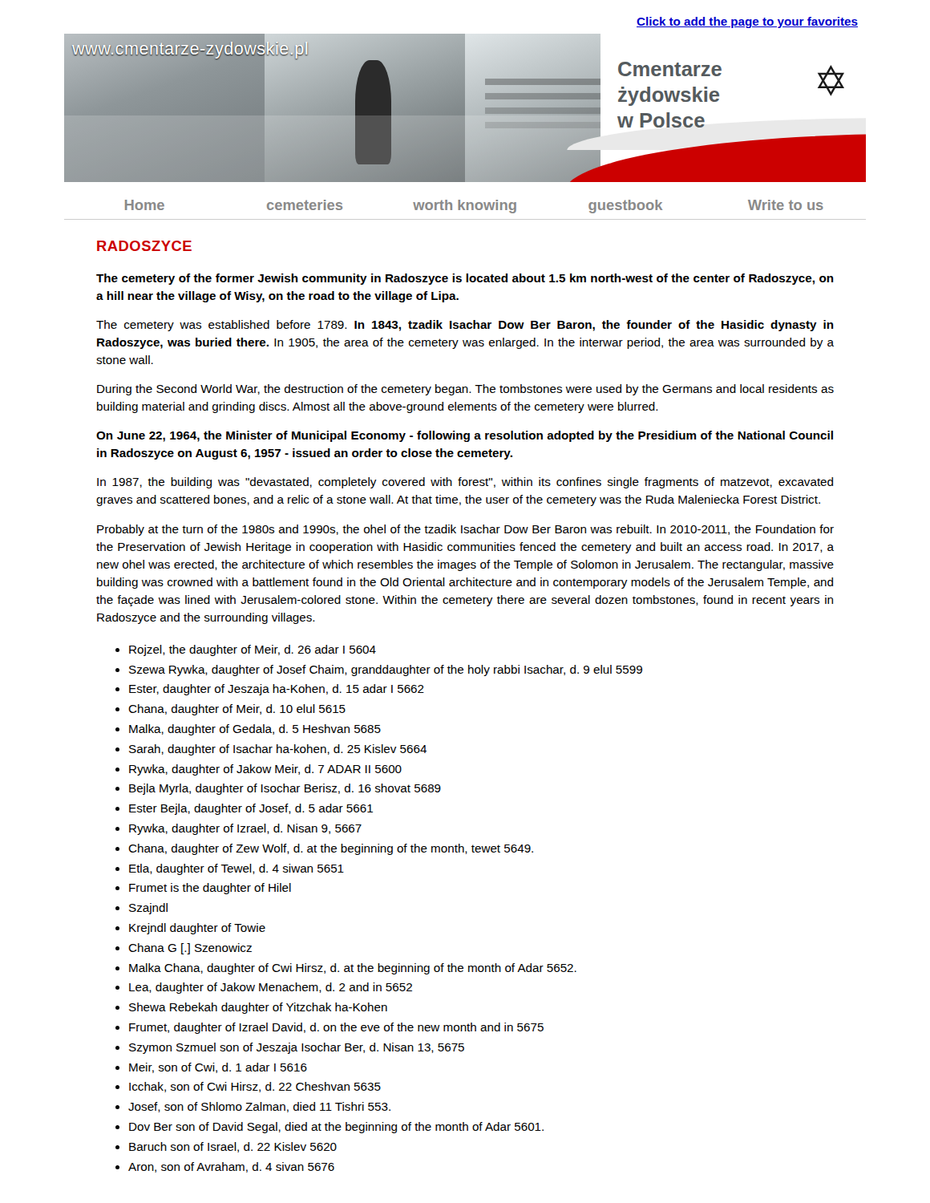Click to add the page to your favorites
www.cmentarze-zydowskie.pl
Cmentarze
żydowskie
w Polsce
✡
Home
cemeteries
worth knowing
guestbook
Write to us
RADOSZYCE
The cemetery of the former Jewish community in Radoszyce is located about 1.5 km north-west of the center of Radoszyce, on a hill near the village of Wisy, on the road to the village of Lipa.
The cemetery was established before 1789. In 1843, tzadik Isachar Dow Ber Baron, the founder of the Hasidic dynasty in Radoszyce, was buried there. In 1905, the area of the cemetery was enlarged. In the interwar period, the area was surrounded by a stone wall.
During the Second World War, the destruction of the cemetery began. The tombstones were used by the Germans and local residents as building material and grinding discs. Almost all the above-ground elements of the cemetery were blurred.
On June 22, 1964, the Minister of Municipal Economy - following a resolution adopted by the Presidium of the National Council in Radoszyce on August 6, 1957 - issued an order to close the cemetery.
In 1987, the building was "devastated, completely covered with forest", within its confines single fragments of matzevot, excavated graves and scattered bones, and a relic of a stone wall. At that time, the user of the cemetery was the Ruda Maleniecka Forest District.
Probably at the turn of the 1980s and 1990s, the ohel of the tzadik Isachar Dow Ber Baron was rebuilt. In 2010-2011, the Foundation for the Preservation of Jewish Heritage in cooperation with Hasidic communities fenced the cemetery and built an access road. In 2017, a new ohel was erected, the architecture of which resembles the images of the Temple of Solomon in Jerusalem. The rectangular, massive building was crowned with a battlement found in the Old Oriental architecture and in contemporary models of the Jerusalem Temple, and the façade was lined with Jerusalem-colored stone. Within the cemetery there are several dozen tombstones, found in recent years in Radoszyce and the surrounding villages.
Rojzel, the daughter of Meir, d. 26 adar I 5604
Szewa Rywka, daughter of Josef Chaim, granddaughter of the holy rabbi Isachar, d. 9 elul 5599
Ester, daughter of Jeszaja ha-Kohen, d. 15 adar I 5662
Chana, daughter of Meir, d. 10 elul 5615
Malka, daughter of Gedala, d. 5 Heshvan 5685
Sarah, daughter of Isachar ha-kohen, d. 25 Kislev 5664
Rywka, daughter of Jakow Meir, d. 7 ADAR II 5600
Bejla Myrla, daughter of Isochar Berisz, d. 16 shovat 5689
Ester Bejla, daughter of Josef, d. 5 adar 5661
Rywka, daughter of Izrael, d. Nisan 9, 5667
Chana, daughter of Zew Wolf, d. at the beginning of the month, tewet 5649.
Etla, daughter of Tewel, d. 4 siwan 5651
Frumet is the daughter of Hilel
Szajndl
Krejndl daughter of Towie
Chana G [.] Szenowicz
Malka Chana, daughter of Cwi Hirsz, d. at the beginning of the month of Adar 5652.
Lea, daughter of Jakow Menachem, d. 2 and in 5652
Shewa Rebekah daughter of Yitzchak ha-Kohen
Frumet, daughter of Izrael David, d. on the eve of the new month and in 5675
Szymon Szmuel son of Jeszaja Isochar Ber, d. Nisan 13, 5675
Meir, son of Cwi, d. 1 adar I 5616
Icchak, son of Cwi Hirsz, d. 22 Cheshvan 5635
Josef, son of Shlomo Zalman, died 11 Tishri 553.
Dov Ber son of David Segal, died at the beginning of the month of Adar 5601.
Baruch son of Israel, d. 22 Kislev 5620
Aron, son of Avraham, d. 4 sivan 5676